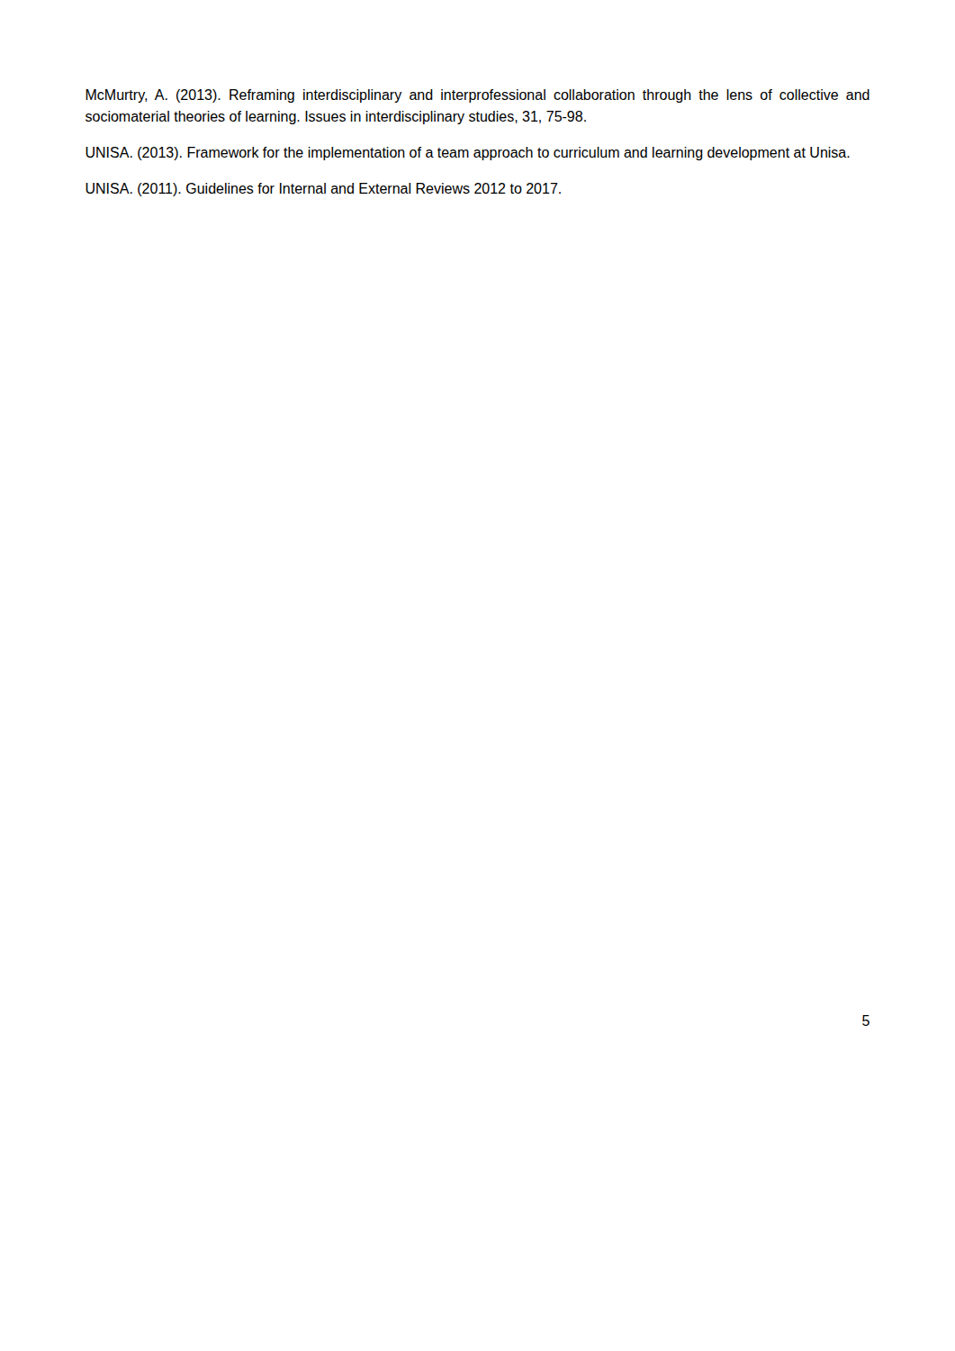McMurtry, A. (2013). Reframing interdisciplinary and interprofessional collaboration through the lens of collective and sociomaterial theories of learning. Issues in interdisciplinary studies, 31, 75-98.
UNISA. (2013). Framework for the implementation of a team approach to curriculum and learning development at Unisa.
UNISA. (2011). Guidelines for Internal and External Reviews 2012 to 2017.
5